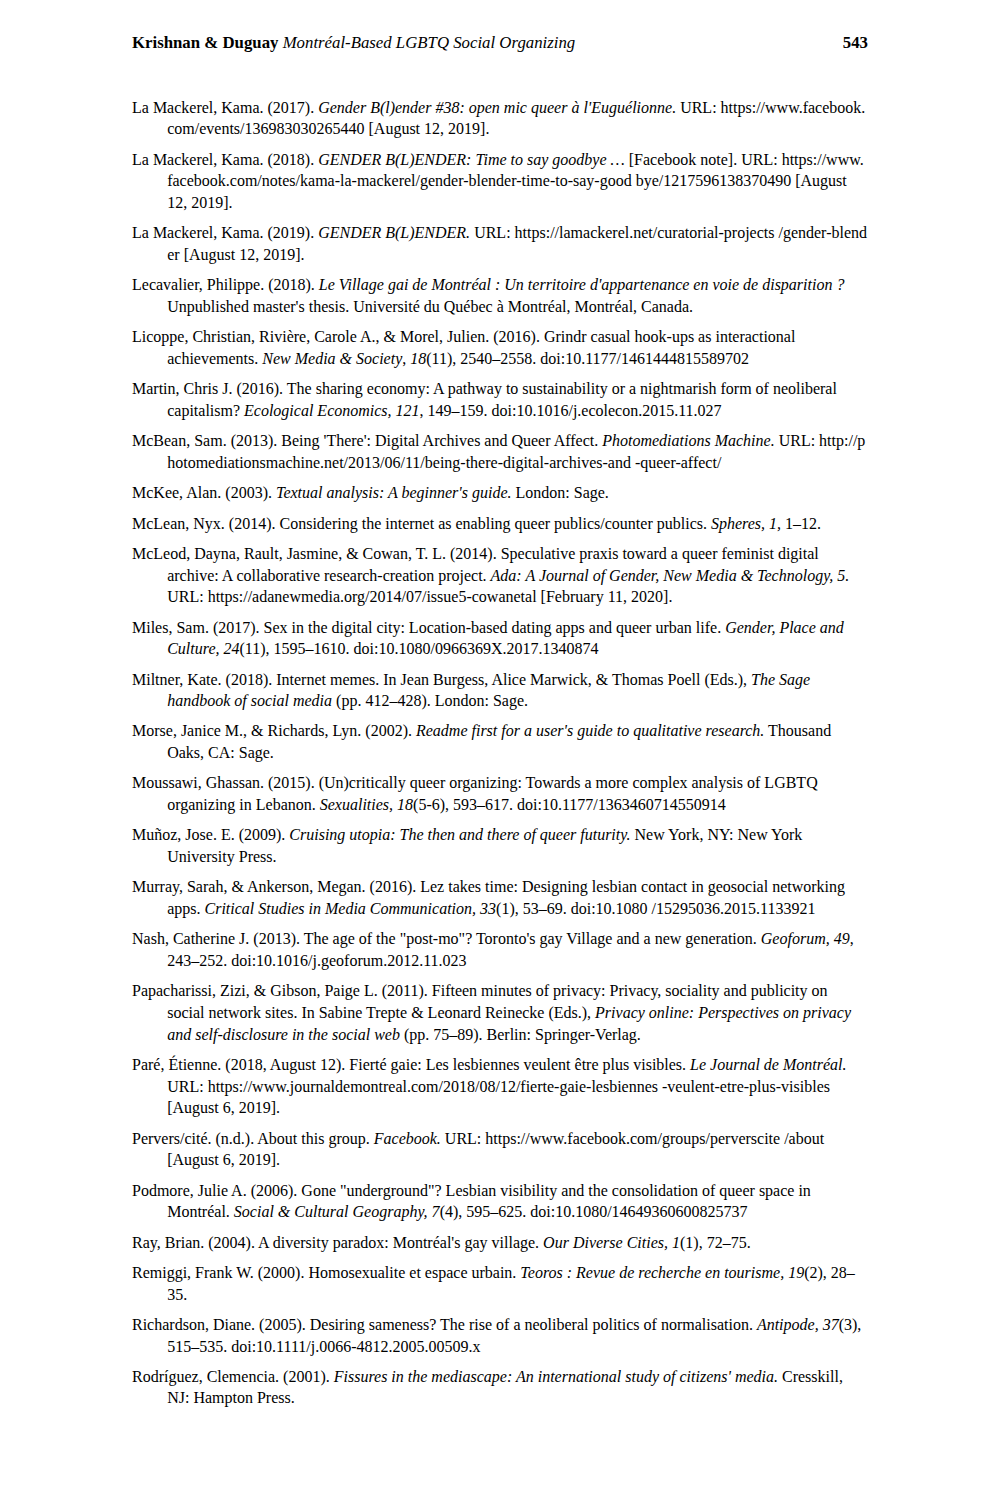Krishnan & Duguay Montréal-Based LGBTQ Social Organizing 543
La Mackerel, Kama. (2017). Gender B(l)ender #38: open mic queer à l'Euguélionne. URL: https://www.facebook.com/events/136983030265440 [August 12, 2019].
La Mackerel, Kama. (2018). GENDER B(L)ENDER: Time to say goodbye … [Facebook note]. URL: https://www.facebook.com/notes/kama-la-mackerel/gender-blender-time-to-say-good bye/1217596138370490 [August 12, 2019].
La Mackerel, Kama. (2019). GENDER B(L)ENDER. URL: https://lamackerel.net/curatorial-projects /gender-blender [August 12, 2019].
Lecavalier, Philippe. (2018). Le Village gai de Montréal : Un territoire d'appartenance en voie de disparition ? Unpublished master's thesis. Université du Québec à Montréal, Montréal, Canada.
Licoppe, Christian, Rivière, Carole A., & Morel, Julien. (2016). Grindr casual hook-ups as interactional achievements. New Media & Society, 18(11), 2540–2558. doi:10.1177/1461444815589702
Martin, Chris J. (2016). The sharing economy: A pathway to sustainability or a nightmarish form of neoliberal capitalism? Ecological Economics, 121, 149–159. doi:10.1016/j.ecolecon.2015.11.027
McBean, Sam. (2013). Being 'There': Digital Archives and Queer Affect. Photomediations Machine. URL: http://photomediationsmachine.net/2013/06/11/being-there-digital-archives-and -queer-affect/
McKee, Alan. (2003). Textual analysis: A beginner's guide. London: Sage.
McLean, Nyx. (2014). Considering the internet as enabling queer publics/counter publics. Spheres, 1, 1–12.
McLeod, Dayna, Rault, Jasmine, & Cowan, T. L. (2014). Speculative praxis toward a queer feminist digital archive: A collaborative research-creation project. Ada: A Journal of Gender, New Media & Technology, 5. URL: https://adanewmedia.org/2014/07/issue5-cowanetal [February 11, 2020].
Miles, Sam. (2017). Sex in the digital city: Location-based dating apps and queer urban life. Gender, Place and Culture, 24(11), 1595–1610. doi:10.1080/0966369X.2017.1340874
Miltner, Kate. (2018). Internet memes. In Jean Burgess, Alice Marwick, & Thomas Poell (Eds.), The Sage handbook of social media (pp. 412–428). London: Sage.
Morse, Janice M., & Richards, Lyn. (2002). Readme first for a user's guide to qualitative research. Thousand Oaks, CA: Sage.
Moussawi, Ghassan. (2015). (Un)critically queer organizing: Towards a more complex analysis of LGBTQ organizing in Lebanon. Sexualities, 18(5-6), 593–617. doi:10.1177/1363460714550914
Muñoz, Jose. E. (2009). Cruising utopia: The then and there of queer futurity. New York, NY: New York University Press.
Murray, Sarah, & Ankerson, Megan. (2016). Lez takes time: Designing lesbian contact in geosocial networking apps. Critical Studies in Media Communication, 33(1), 53–69. doi:10.1080 /15295036.2015.1133921
Nash, Catherine J. (2013). The age of the "post-mo"? Toronto's gay Village and a new generation. Geoforum, 49, 243–252. doi:10.1016/j.geoforum.2012.11.023
Papacharissi, Zizi, & Gibson, Paige L. (2011). Fifteen minutes of privacy: Privacy, sociality and publicity on social network sites. In Sabine Trepte & Leonard Reinecke (Eds.), Privacy online: Perspectives on privacy and self-disclosure in the social web (pp. 75–89). Berlin: Springer-Verlag.
Paré, Étienne. (2018, August 12). Fierté gaie: Les lesbiennes veulent être plus visibles. Le Journal de Montréal. URL: https://www.journaldemontreal.com/2018/08/12/fierte-gaie-lesbiennes -veulent-etre-plus-visibles [August 6, 2019].
Pervers/cité. (n.d.). About this group. Facebook. URL: https://www.facebook.com/groups/perverscite /about [August 6, 2019].
Podmore, Julie A. (2006). Gone "underground"? Lesbian visibility and the consolidation of queer space in Montréal. Social & Cultural Geography, 7(4), 595–625. doi:10.1080/14649360600825737
Ray, Brian. (2004). A diversity paradox: Montréal's gay village. Our Diverse Cities, 1(1), 72–75.
Remiggi, Frank W. (2000). Homosexualite et espace urbain. Teoros : Revue de recherche en tourisme, 19(2), 28–35.
Richardson, Diane. (2005). Desiring sameness? The rise of a neoliberal politics of normalisation. Antipode, 37(3), 515–535. doi:10.1111/j.0066-4812.2005.00509.x
Rodríguez, Clemencia. (2001). Fissures in the mediascape: An international study of citizens' media. Cresskill, NJ: Hampton Press.